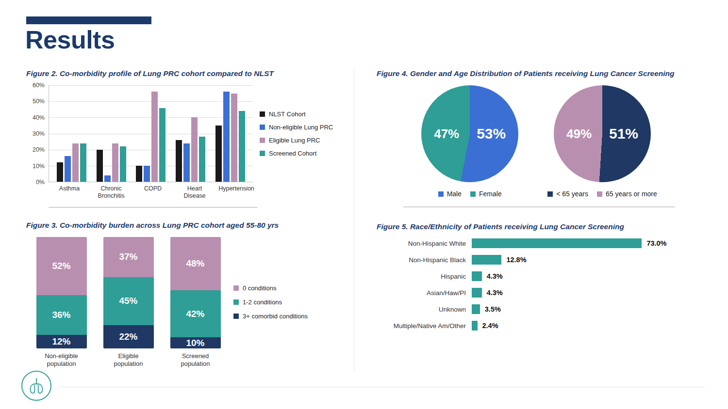Results
Figure 2. Co-morbidity profile of Lung PRC cohort compared to NLST
60% 50% 40% 30% 20% 10% 0%
NLST Cohort
Non-eligible Lung PRC
Eligible Lung PRC
Screened Cohort
Asthma
Chronic
Bronchitis
COPD
Heart
Disease
Hypertension
Figure 3. Co-morbidity burden across Lung PRC cohort aged 55-80 yrs
52%
36%
12%
Non-eligible
population
37%
45%
22%
Eligible population
48%
42%
10%
Screened
population
0 conditions
1-2 conditions
3+ comorbid conditions
Figure 4. Gender and Age Distribution of Patients receiving Lung Cancer Screening
53% 47%
Male
Female
51% 49%
< 65 years
65 years or more
Figure 5. Race/Ethnicity of Patients receiving Lung Cancer Screening
Non-Hispanic White
73.0%
Non-Hispanic Black
12.8%
Hispanic
4.3%
Asian/Haw/PI
4.3%
Unknown
3.5%
Multiple/Native Am/Other
2.4%